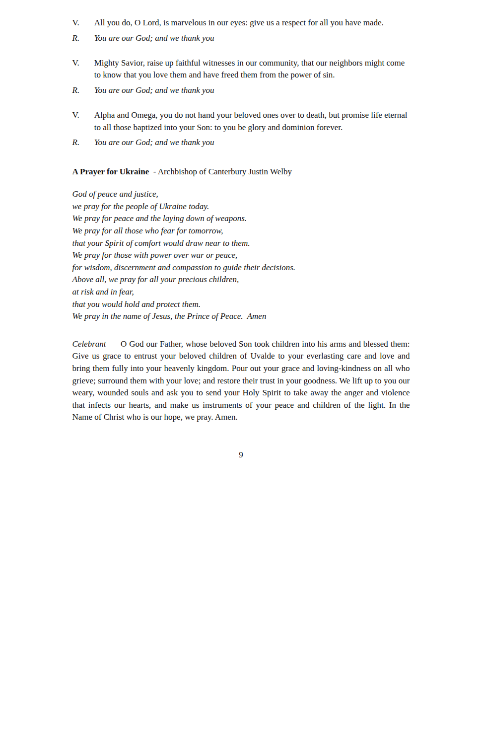V. All you do, O Lord, is marvelous in our eyes: give us a respect for all you have made.
R. You are our God; and we thank you
V. Mighty Savior, raise up faithful witnesses in our community, that our neighbors might come to know that you love them and have freed them from the power of sin.
R. You are our God; and we thank you
V. Alpha and Omega, you do not hand your beloved ones over to death, but promise life eternal to all those baptized into your Son: to you be glory and dominion forever.
R. You are our God; and we thank you
A Prayer for Ukraine - Archbishop of Canterbury Justin Welby
God of peace and justice,
we pray for the people of Ukraine today.
We pray for peace and the laying down of weapons.
We pray for all those who fear for tomorrow,
that your Spirit of comfort would draw near to them.
We pray for those with power over war or peace,
for wisdom, discernment and compassion to guide their decisions.
Above all, we pray for all your precious children,
at risk and in fear,
that you would hold and protect them.
We pray in the name of Jesus, the Prince of Peace. Amen
Celebrant O God our Father, whose beloved Son took children into his arms and blessed them: Give us grace to entrust your beloved children of Uvalde to your everlasting care and love and bring them fully into your heavenly kingdom. Pour out your grace and loving-kindness on all who grieve; surround them with your love; and restore their trust in your goodness. We lift up to you our weary, wounded souls and ask you to send your Holy Spirit to take away the anger and violence that infects our hearts, and make us instruments of your peace and children of the light. In the Name of Christ who is our hope, we pray. Amen.
9